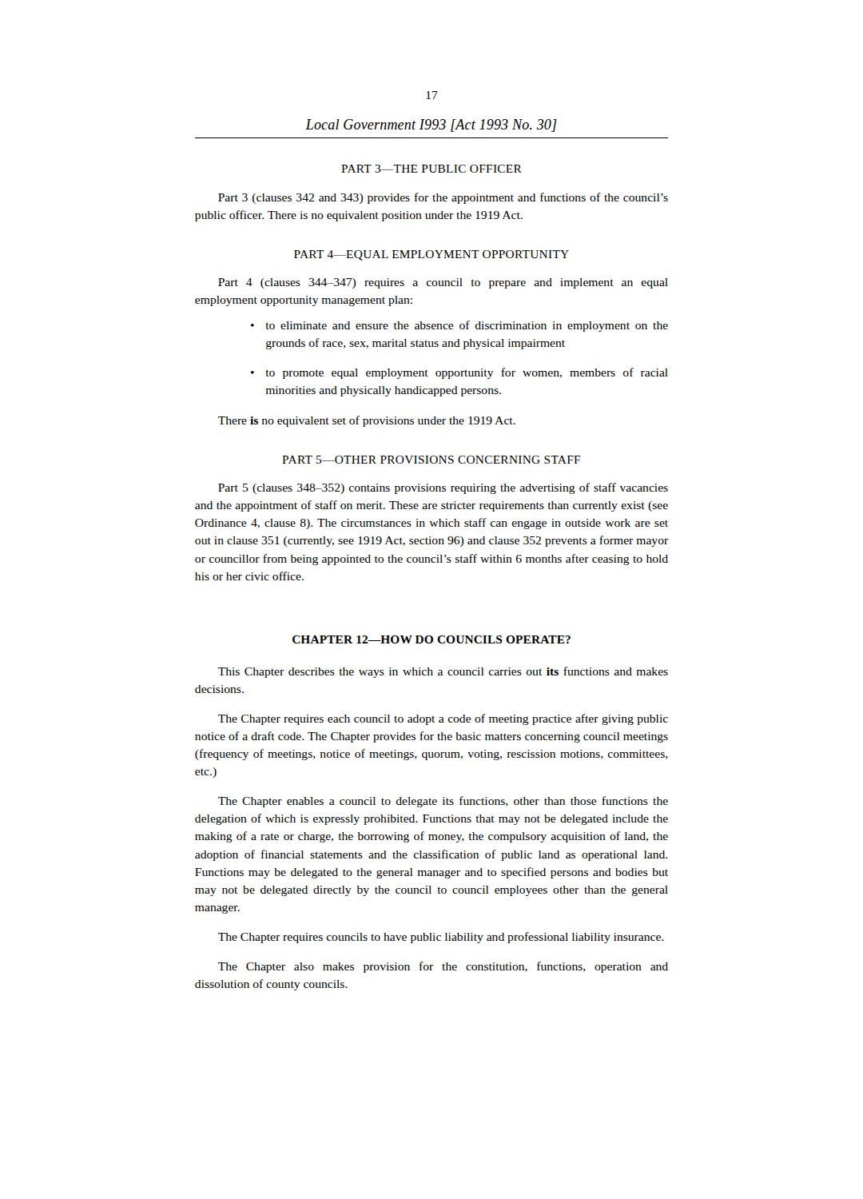17
Local Government I993 [Act 1993 No. 30]
PART 3—THE PUBLIC OFFICER
Part 3 (clauses 342 and 343) provides for the appointment and functions of the council’s public officer. There is no equivalent position under the 1919 Act.
PART 4—EQUAL EMPLOYMENT OPPORTUNITY
Part 4 (clauses 344–347) requires a council to prepare and implement an equal employment opportunity management plan:
to eliminate and ensure the absence of discrimination in employment on the grounds of race, sex, marital status and physical impairment
to promote equal employment opportunity for women, members of racial minorities and physically handicapped persons.
There is no equivalent set of provisions under the 1919 Act.
PART 5—OTHER PROVISIONS CONCERNING STAFF
Part 5 (clauses 348–352) contains provisions requiring the advertising of staff vacancies and the appointment of staff on merit. These are stricter requirements than currently exist (see Ordinance 4, clause 8). The circumstances in which staff can engage in outside work are set out in clause 351 (currently, see 1919 Act, section 96) and clause 352 prevents a former mayor or councillor from being appointed to the council’s staff within 6 months after ceasing to hold his or her civic office.
CHAPTER 12—HOW DO COUNCILS OPERATE?
This Chapter describes the ways in which a council carries out its functions and makes decisions.
The Chapter requires each council to adopt a code of meeting practice after giving public notice of a draft code. The Chapter provides for the basic matters concerning council meetings (frequency of meetings, notice of meetings, quorum, voting, rescission motions, committees, etc.)
The Chapter enables a council to delegate its functions, other than those functions the delegation of which is expressly prohibited. Functions that may not be delegated include the making of a rate or charge, the borrowing of money, the compulsory acquisition of land, the adoption of financial statements and the classification of public land as operational land. Functions may be delegated to the general manager and to specified persons and bodies but may not be delegated directly by the council to council employees other than the general manager.
The Chapter requires councils to have public liability and professional liability insurance.
The Chapter also makes provision for the constitution, functions, operation and dissolution of county councils.